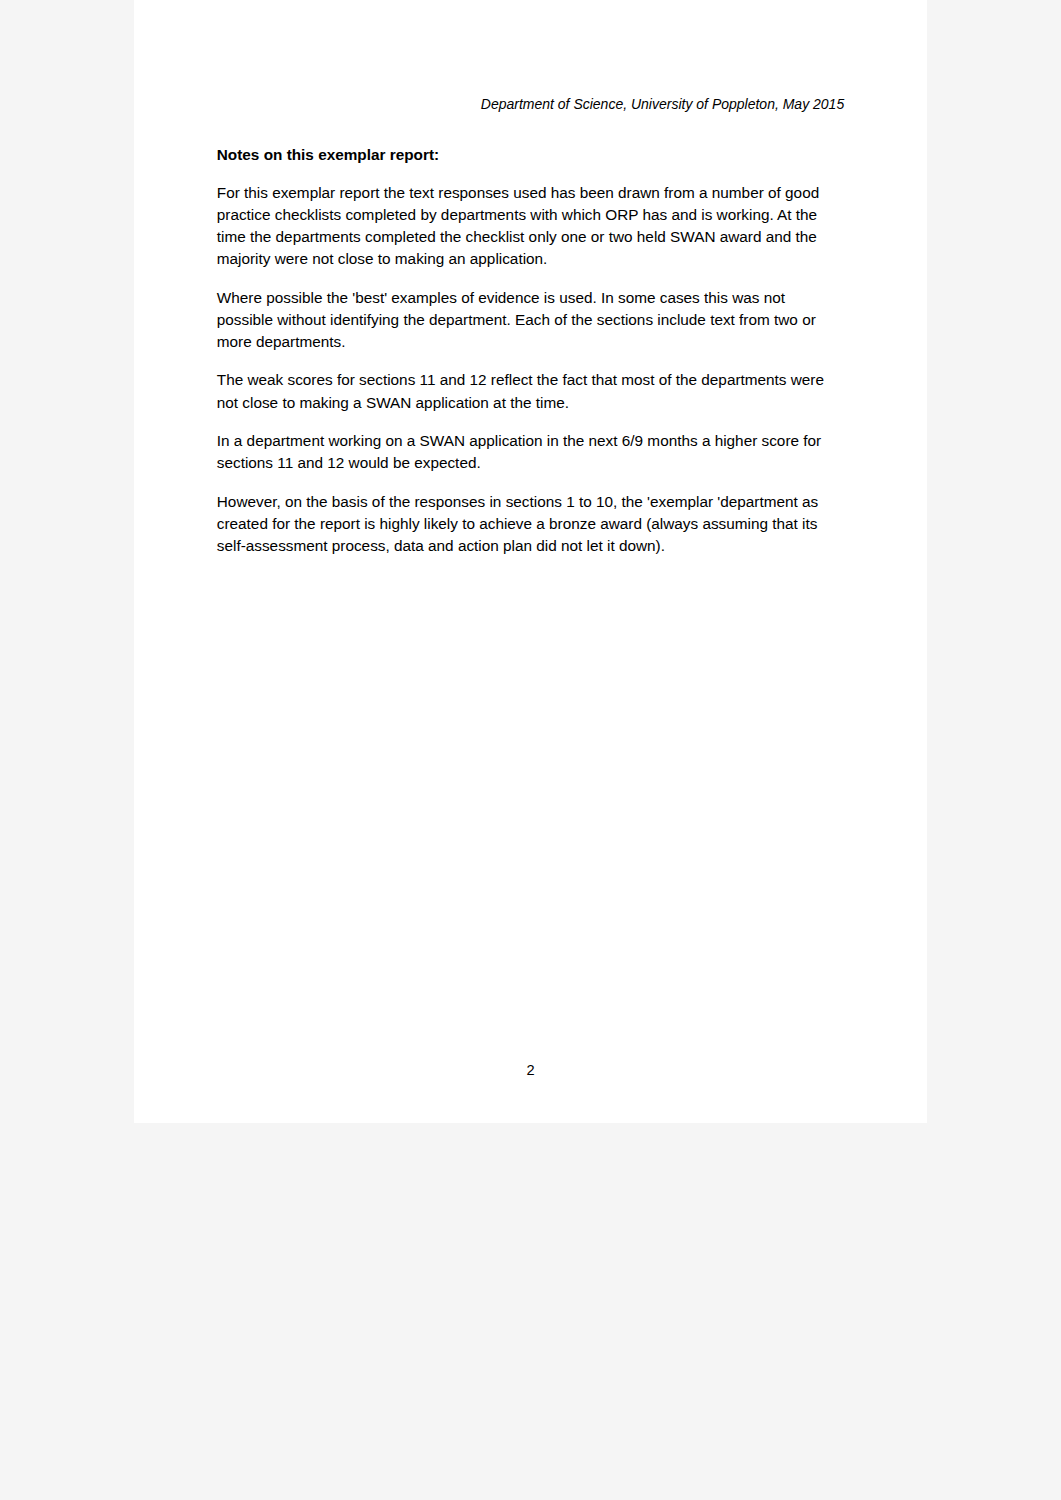Department of Science, University of Poppleton, May 2015
Notes on this exemplar report:
For this exemplar report the text responses used has been drawn from a number of good practice checklists completed by departments with which ORP has and is working. At the time the departments completed the checklist only one or two held SWAN award and the majority were not close to making an application.
Where possible the 'best' examples of evidence is used. In some cases this was not possible without identifying the department. Each of the sections include text from two or more departments.
The weak scores for sections 11 and 12 reflect the fact that most of the departments were not close to making a SWAN application at the time.
In a department working on a SWAN application in the next 6/9 months a higher score for sections 11 and 12 would be expected.
However, on the basis of the responses in sections 1 to 10, the 'exemplar 'department as created for the report is highly likely to achieve a bronze award (always assuming that its self-assessment process, data and action plan did not let it down).
2